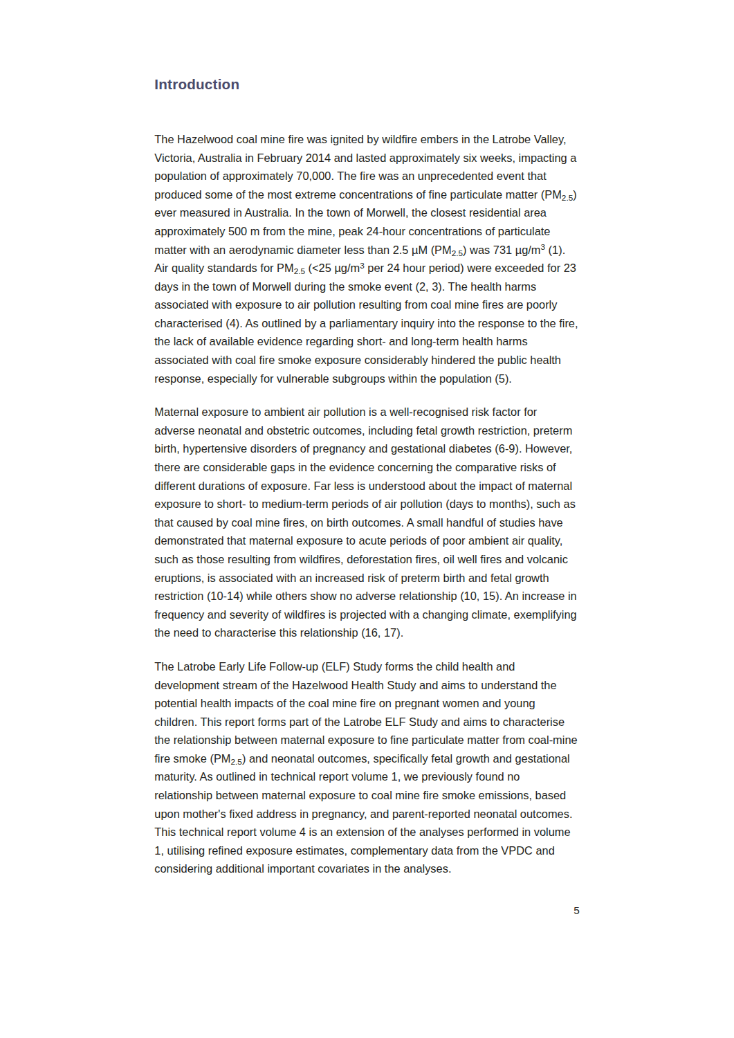Introduction
The Hazelwood coal mine fire was ignited by wildfire embers in the Latrobe Valley, Victoria, Australia in February 2014 and lasted approximately six weeks, impacting a population of approximately 70,000. The fire was an unprecedented event that produced some of the most extreme concentrations of fine particulate matter (PM2.5) ever measured in Australia. In the town of Morwell, the closest residential area approximately 500 m from the mine, peak 24-hour concentrations of particulate matter with an aerodynamic diameter less than 2.5 µM (PM2.5) was 731 µg/m3 (1). Air quality standards for PM2.5 (<25 µg/m3 per 24 hour period) were exceeded for 23 days in the town of Morwell during the smoke event (2, 3). The health harms associated with exposure to air pollution resulting from coal mine fires are poorly characterised (4). As outlined by a parliamentary inquiry into the response to the fire, the lack of available evidence regarding short- and long-term health harms associated with coal fire smoke exposure considerably hindered the public health response, especially for vulnerable subgroups within the population (5).
Maternal exposure to ambient air pollution is a well-recognised risk factor for adverse neonatal and obstetric outcomes, including fetal growth restriction, preterm birth, hypertensive disorders of pregnancy and gestational diabetes (6-9). However, there are considerable gaps in the evidence concerning the comparative risks of different durations of exposure. Far less is understood about the impact of maternal exposure to short- to medium-term periods of air pollution (days to months), such as that caused by coal mine fires, on birth outcomes. A small handful of studies have demonstrated that maternal exposure to acute periods of poor ambient air quality, such as those resulting from wildfires, deforestation fires, oil well fires and volcanic eruptions, is associated with an increased risk of preterm birth and fetal growth restriction (10-14) while others show no adverse relationship (10, 15). An increase in frequency and severity of wildfires is projected with a changing climate, exemplifying the need to characterise this relationship (16, 17).
The Latrobe Early Life Follow-up (ELF) Study forms the child health and development stream of the Hazelwood Health Study and aims to understand the potential health impacts of the coal mine fire on pregnant women and young children. This report forms part of the Latrobe ELF Study and aims to characterise the relationship between maternal exposure to fine particulate matter from coal-mine fire smoke (PM2.5) and neonatal outcomes, specifically fetal growth and gestational maturity. As outlined in technical report volume 1, we previously found no relationship between maternal exposure to coal mine fire smoke emissions, based upon mother's fixed address in pregnancy, and parent-reported neonatal outcomes. This technical report volume 4 is an extension of the analyses performed in volume 1, utilising refined exposure estimates, complementary data from the VPDC and considering additional important covariates in the analyses.
5